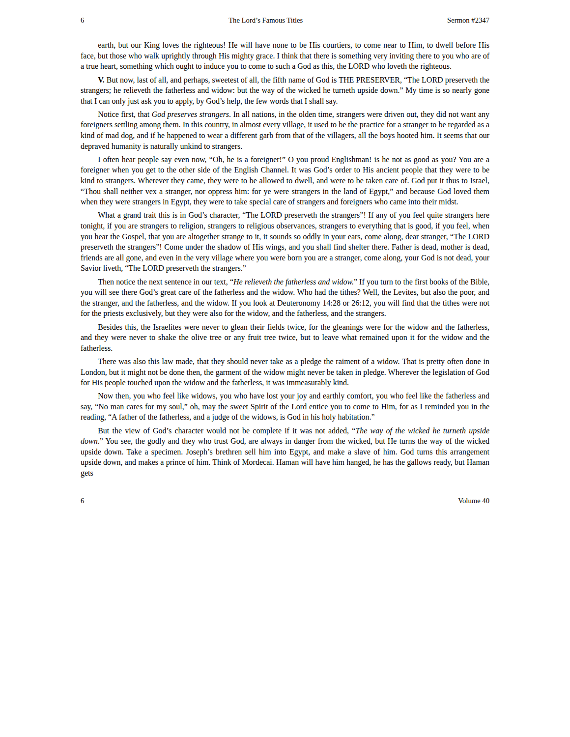6 The Lord’s Famous Titles Sermon #2347
earth, but our King loves the righteous! He will have none to be His courtiers, to come near to Him, to dwell before His face, but those who walk uprightly through His mighty grace. I think that there is something very inviting there to you who are of a true heart, something which ought to induce you to come to such a God as this, the LORD who loveth the righteous.
V. But now, last of all, and perhaps, sweetest of all, the fifth name of God is THE PRESERVER, “The LORD preserveth the strangers; he relieveth the fatherless and widow: but the way of the wicked he turneth upside down.” My time is so nearly gone that I can only just ask you to apply, by God’s help, the few words that I shall say.
Notice first, that God preserves strangers. In all nations, in the olden time, strangers were driven out, they did not want any foreigners settling among them. In this country, in almost every village, it used to be the practice for a stranger to be regarded as a kind of mad dog, and if he happened to wear a different garb from that of the villagers, all the boys hooted him. It seems that our depraved humanity is naturally unkind to strangers.
I often hear people say even now, “Oh, he is a foreigner!” O you proud Englishman! is he not as good as you? You are a foreigner when you get to the other side of the English Channel. It was God’s order to His ancient people that they were to be kind to strangers. Wherever they came, they were to be allowed to dwell, and were to be taken care of. God put it thus to Israel, “Thou shall neither vex a stranger, nor oppress him: for ye were strangers in the land of Egypt,” and because God loved them when they were strangers in Egypt, they were to take special care of strangers and foreigners who came into their midst.
What a grand trait this is in God’s character, “The LORD preserveth the strangers”! If any of you feel quite strangers here tonight, if you are strangers to religion, strangers to religious observances, strangers to everything that is good, if you feel, when you hear the Gospel, that you are altogether strange to it, it sounds so oddly in your ears, come along, dear stranger, “The LORD preserveth the strangers”! Come under the shadow of His wings, and you shall find shelter there. Father is dead, mother is dead, friends are all gone, and even in the very village where you were born you are a stranger, come along, your God is not dead, your Savior liveth, “The LORD preserveth the strangers.”
Then notice the next sentence in our text, “He relieveth the fatherless and widow.” If you turn to the first books of the Bible, you will see there God’s great care of the fatherless and the widow. Who had the tithes? Well, the Levites, but also the poor, and the stranger, and the fatherless, and the widow. If you look at Deuteronomy 14:28 or 26:12, you will find that the tithes were not for the priests exclusively, but they were also for the widow, and the fatherless, and the strangers.
Besides this, the Israelites were never to glean their fields twice, for the gleanings were for the widow and the fatherless, and they were never to shake the olive tree or any fruit tree twice, but to leave what remained upon it for the widow and the fatherless.
There was also this law made, that they should never take as a pledge the raiment of a widow. That is pretty often done in London, but it might not be done then, the garment of the widow might never be taken in pledge. Wherever the legislation of God for His people touched upon the widow and the fatherless, it was immeasurably kind.
Now then, you who feel like widows, you who have lost your joy and earthly comfort, you who feel like the fatherless and say, “No man cares for my soul,” oh, may the sweet Spirit of the Lord entice you to come to Him, for as I reminded you in the reading, “A father of the fatherless, and a judge of the widows, is God in his holy habitation.”
But the view of God’s character would not be complete if it was not added, “The way of the wicked he turneth upside down.” You see, the godly and they who trust God, are always in danger from the wicked, but He turns the way of the wicked upside down. Take a specimen. Joseph’s brethren sell him into Egypt, and make a slave of him. God turns this arrangement upside down, and makes a prince of him. Think of Mordecai. Haman will have him hanged, he has the gallows ready, but Haman gets
6 Volume 40